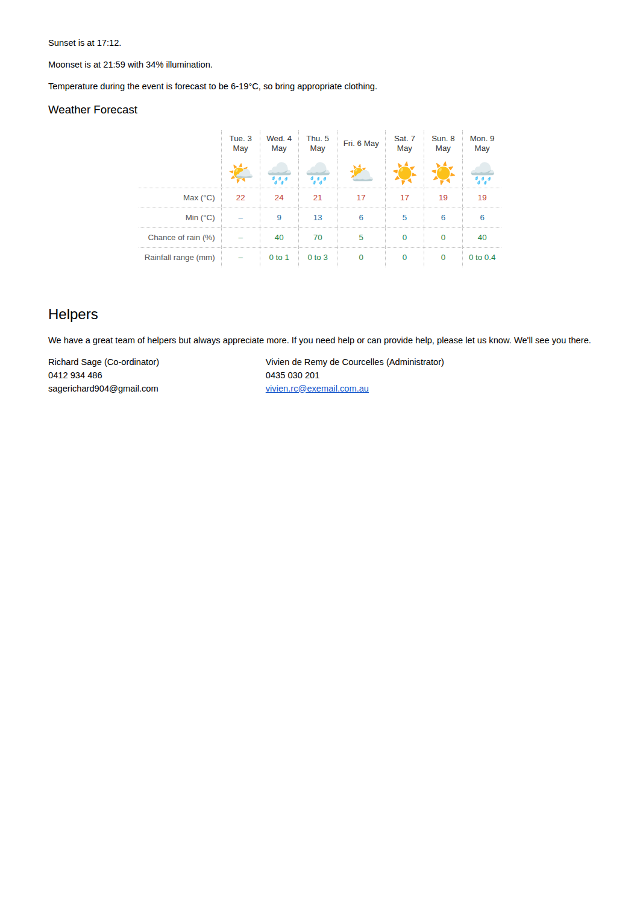Sunset is at 17:12.
Moonset is at 21:59 with 34% illumination.
Temperature during the event is forecast to be 6-19°C, so bring appropriate clothing.
Weather Forecast
| | Tue. 3 May | Wed. 4 May | Thu. 5 May | Fri. 6 May | Sat. 7 May | Sun. 8 May | Mon. 9 May |
| --- | --- | --- | --- | --- | --- | --- | --- |
| | 🌤️ | 🌧️ | 🌧️ | ⛅ | ☀️ | ☀️ | 🌧️ |
| Max (°C) | 22 | 24 | 21 | 17 | 17 | 19 | 19 |
| Min (°C) | – | 9 | 13 | 6 | 5 | 6 | 6 |
| Chance of rain (%) | – | 40 | 70 | 5 | 0 | 0 | 40 |
| Rainfall range (mm) | – | 0 to 1 | 0 to 3 | 0 | 0 | 0 | 0 to 0.4 |
Helpers
We have a great team of helpers but always appreciate more. If you need help or can provide help, please let us know. We'll see you there.
| Richard Sage (Co-ordinator) 0412 934 486 sagerichard904@gmail.com | Vivien de Remy de Courcelles (Administrator) 0435 030 201 vivien.rc@exemail.com.au |